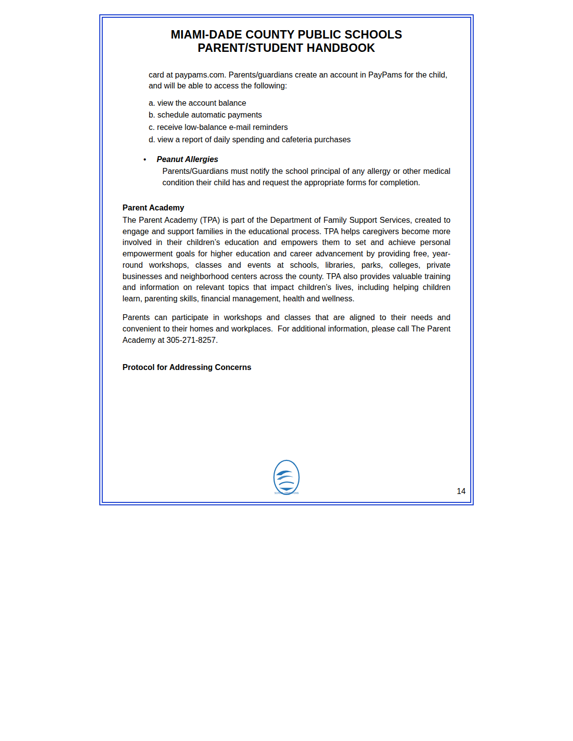MIAMI-DADE COUNTY PUBLIC SCHOOLS PARENT/STUDENT HANDBOOK
card at paypams.com. Parents/guardians create an account in PayPams for the child, and will be able to access the following:
a. view the account balance
b. schedule automatic payments
c. receive low-balance e-mail reminders
d. view a report of daily spending and cafeteria purchases
Peanut Allergies Parents/Guardians must notify the school principal of any allergy or other medical condition their child has and request the appropriate forms for completion.
Parent Academy
The Parent Academy (TPA) is part of the Department of Family Support Services, created to engage and support families in the educational process. TPA helps caregivers become more involved in their children’s education and empowers them to set and achieve personal empowerment goals for higher education and career advancement by providing free, year-round workshops, classes and events at schools, libraries, parks, colleges, private businesses and neighborhood centers across the county. TPA also provides valuable training and information on relevant topics that impact children’s lives, including helping children learn, parenting skills, financial management, health and wellness.
Parents can participate in workshops and classes that are aligned to their needs and convenient to their homes and workplaces. For additional information, please call The Parent Academy at 305-271-8257.
Protocol for Addressing Concerns
SCHOOL OPERATIONS
14